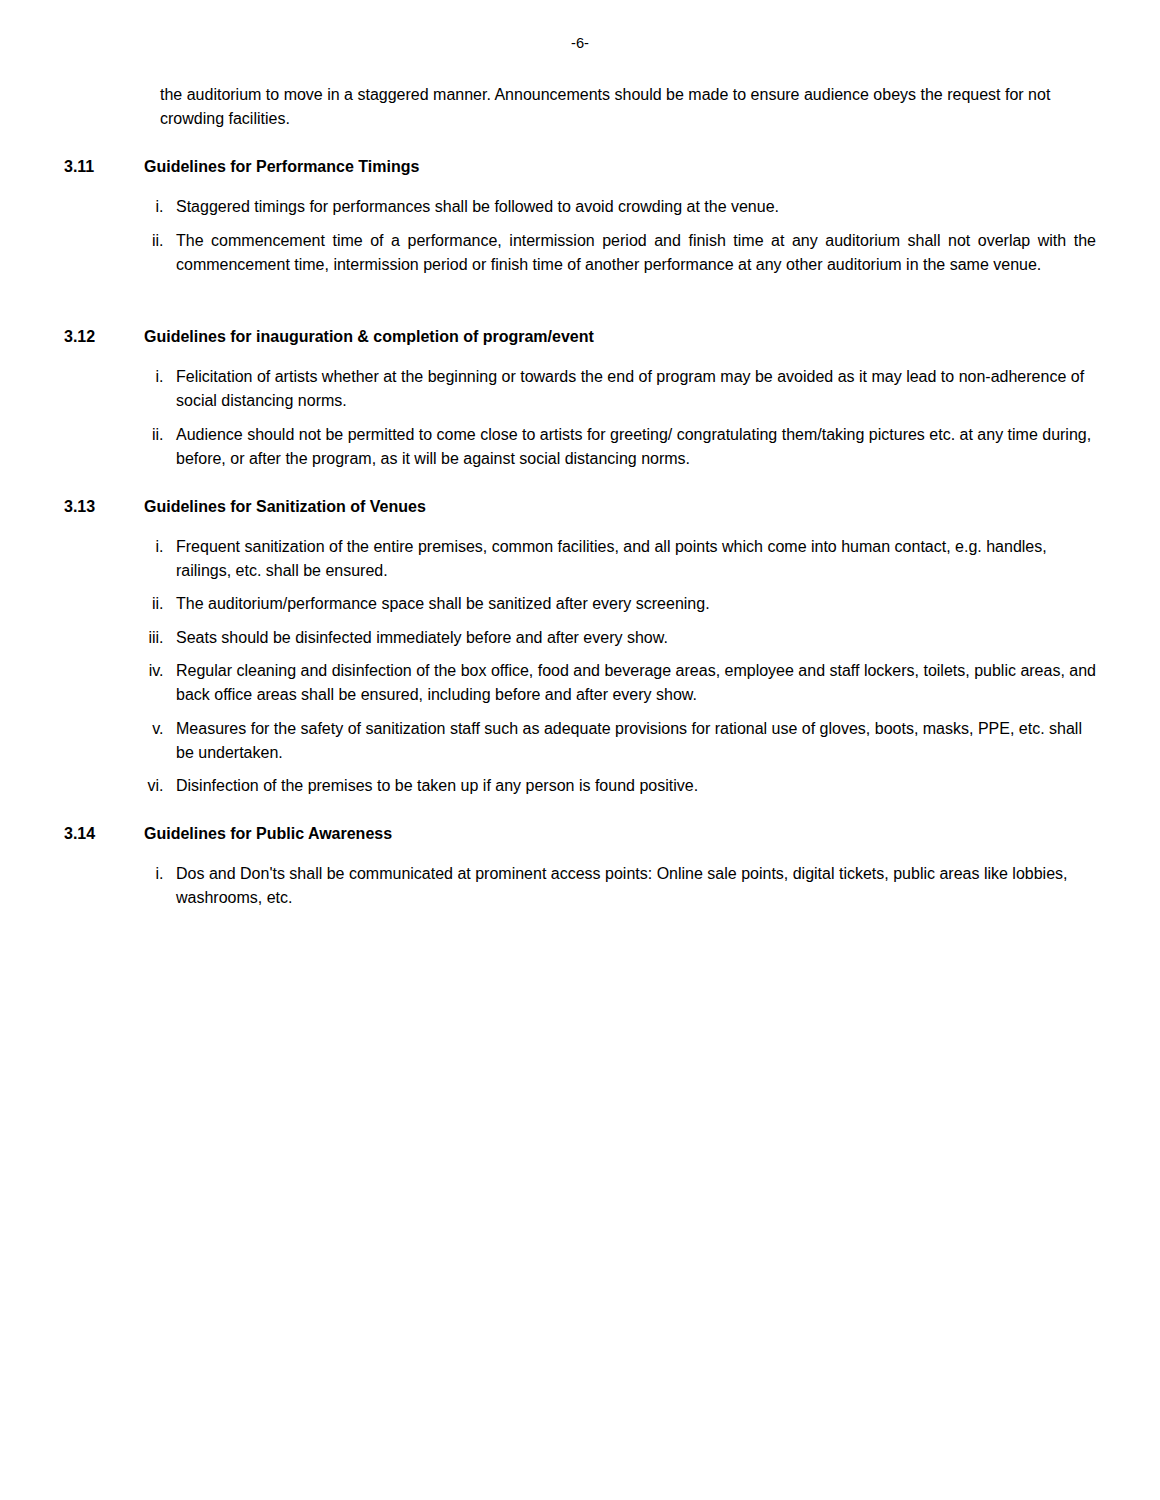-6-
the auditorium to move in a staggered manner. Announcements should be made to ensure audience obeys the request for not crowding facilities.
3.11 Guidelines for Performance Timings
Staggered timings for performances shall be followed to avoid crowding at the venue.
The commencement time of a performance, intermission period and finish time at any auditorium shall not overlap with the commencement time, intermission period or finish time of another performance at any other auditorium in the same venue.
3.12 Guidelines for inauguration & completion of program/event
Felicitation of artists whether at the beginning or towards the end of program may be avoided as it may lead to non-adherence of social distancing norms.
Audience should not be permitted to come close to artists for greeting/ congratulating them/taking pictures etc. at any time during, before, or after the program, as it will be against social distancing norms.
3.13 Guidelines for Sanitization of Venues
Frequent sanitization of the entire premises, common facilities, and all points which come into human contact, e.g. handles, railings, etc. shall be ensured.
The auditorium/performance space shall be sanitized after every screening.
Seats should be disinfected immediately before and after every show.
Regular cleaning and disinfection of the box office, food and beverage areas, employee and staff lockers, toilets, public areas, and back office areas shall be ensured, including before and after every show.
Measures for the safety of sanitization staff such as adequate provisions for rational use of gloves, boots, masks, PPE, etc. shall be undertaken.
Disinfection of the premises to be taken up if any person is found positive.
3.14 Guidelines for Public Awareness
Dos and Don'ts shall be communicated at prominent access points: Online sale points, digital tickets, public areas like lobbies, washrooms, etc.